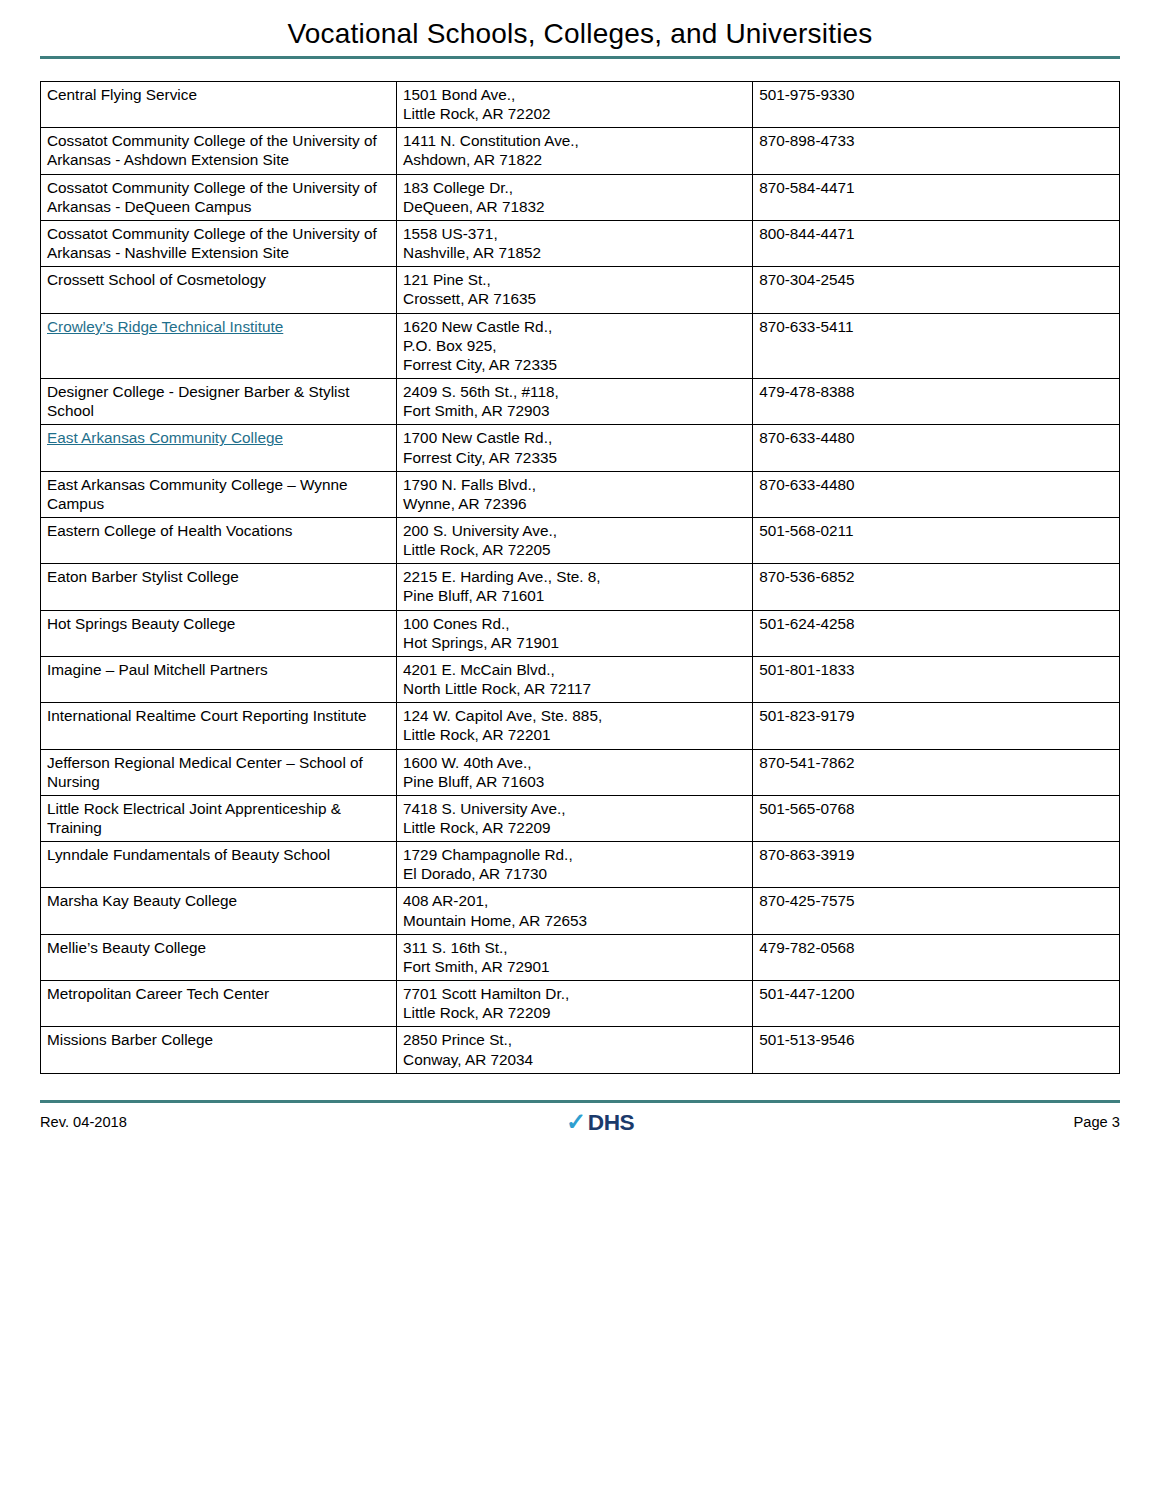Vocational Schools, Colleges, and Universities
| Central Flying Service | 1501 Bond Ave., Little Rock, AR 72202 | 501-975-9330 |
| Cossatot Community College of the University of Arkansas - Ashdown Extension Site | 1411 N. Constitution Ave., Ashdown, AR 71822 | 870-898-4733 |
| Cossatot Community College of the University of Arkansas - DeQueen Campus | 183 College Dr., DeQueen, AR 71832 | 870-584-4471 |
| Cossatot Community College of the University of Arkansas - Nashville Extension Site | 1558 US-371, Nashville, AR 71852 | 800-844-4471 |
| Crossett School of Cosmetology | 121 Pine St., Crossett, AR 71635 | 870-304-2545 |
| Crowley’s Ridge Technical Institute | 1620 New Castle Rd., P.O. Box 925, Forrest City, AR 72335 | 870-633-5411 |
| Designer College - Designer Barber & Stylist School | 2409 S. 56th St., #118, Fort Smith, AR 72903 | 479-478-8388 |
| East Arkansas Community College | 1700 New Castle Rd., Forrest City, AR 72335 | 870-633-4480 |
| East Arkansas Community College – Wynne Campus | 1790 N. Falls Blvd., Wynne, AR 72396 | 870-633-4480 |
| Eastern College of Health Vocations | 200 S. University Ave., Little Rock, AR 72205 | 501-568-0211 |
| Eaton Barber Stylist College | 2215 E. Harding Ave., Ste. 8, Pine Bluff, AR 71601 | 870-536-6852 |
| Hot Springs Beauty College | 100 Cones Rd., Hot Springs, AR 71901 | 501-624-4258 |
| Imagine – Paul Mitchell Partners | 4201 E. McCain Blvd., North Little Rock, AR 72117 | 501-801-1833 |
| International Realtime Court Reporting Institute | 124 W. Capitol Ave, Ste. 885, Little Rock, AR 72201 | 501-823-9179 |
| Jefferson Regional Medical Center – School of Nursing | 1600 W. 40th Ave., Pine Bluff, AR 71603 | 870-541-7862 |
| Little Rock Electrical Joint Apprenticeship & Training | 7418 S. University Ave., Little Rock, AR 72209 | 501-565-0768 |
| Lynndale Fundamentals of Beauty School | 1729 Champagnolle Rd., El Dorado, AR 71730 | 870-863-3919 |
| Marsha Kay Beauty College | 408 AR-201, Mountain Home, AR 72653 | 870-425-7575 |
| Mellie’s Beauty College | 311 S. 16th St., Fort Smith, AR 72901 | 479-782-0568 |
| Metropolitan Career Tech Center | 7701 Scott Hamilton Dr., Little Rock, AR 72209 | 501-447-1200 |
| Missions Barber College | 2850 Prince St., Conway, AR 72034 | 501-513-9546 |
Rev. 04-2018
✓DHS
Page 3